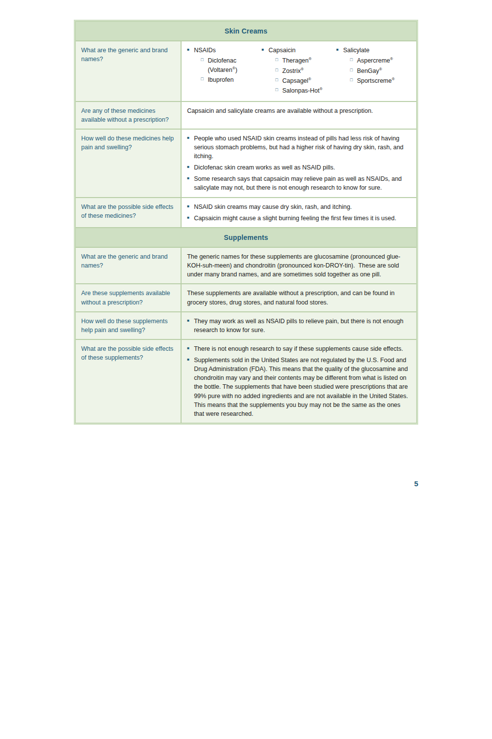| Skin Creams |
| What are the generic and brand names? | NSAIDs Diclofenac (Voltaren ® ) Ibuprofen Capsaicin Theragen ® Zostrix ® Capsagel ® Salonpas-Hot ® Salicylate Aspercreme ® BenGay ® Sportscreme ® |
| Are any of these medicines available without a prescription? | Capsaicin and salicylate creams are available without a prescription. |
| How well do these medicines help pain and swelling? | People who used NSAID skin creams instead of pills had less risk of having serious stomach problems, but had a higher risk of having dry skin, rash, and itching. Diclofenac skin cream works as well as NSAID pills. Some research says that capsaicin may relieve pain as well as NSAIDs, and salicylate may not, but there is not enough research to know for sure. |
| What are the possible side effects of these medicines? | NSAID skin creams may cause dry skin, rash, and itching. Capsaicin might cause a slight burning feeling the first few times it is used. |
| Supplements |
| What are the generic and brand names? | The generic names for these supplements are glucosamine (pronounced glue-KOH-suh-meen) and chondroitin (pronounced kon-DROY-tin). These are sold under many brand names, and are sometimes sold together as one pill. |
| Are these supplements available without a prescription? | These supplements are available without a prescription, and can be found in grocery stores, drug stores, and natural food stores. |
| How well do these supplements help pain and swelling? | They may work as well as NSAID pills to relieve pain, but there is not enough research to know for sure. |
| What are the possible side effects of these supplements? | There is not enough research to say if these supplements cause side effects. Supplements sold in the United States are not regulated by the U.S. Food and Drug Administration (FDA). This means that the quality of the glucosamine and chondroitin may vary and their contents may be different from what is listed on the bottle. The supplements that have been studied were prescriptions that are 99% pure with no added ingredients and are not available in the United States. This means that the supplements you buy may not be the same as the ones that were researched. |
5